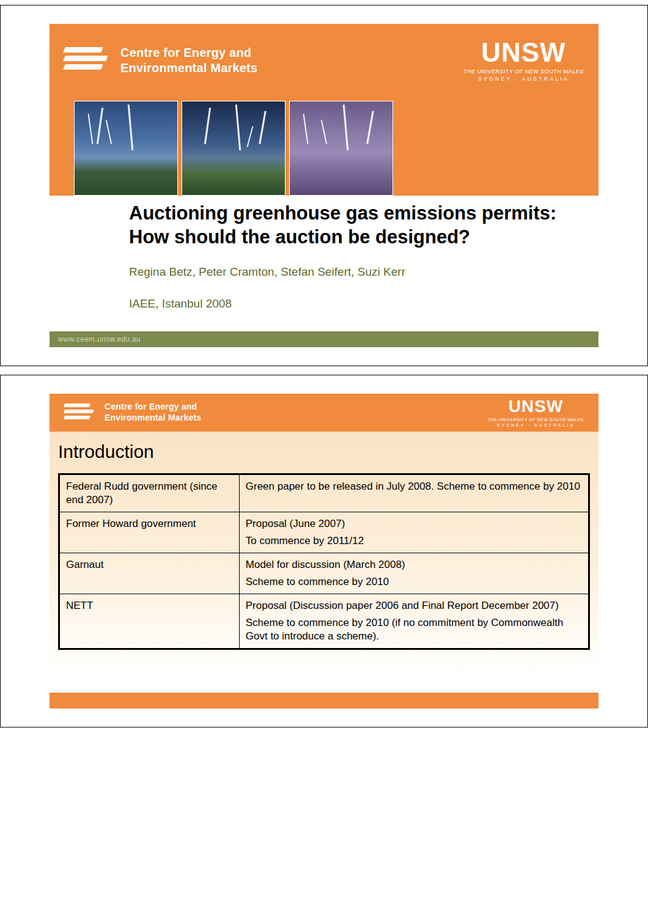Centre for Energy and
Environmental Markets
UNSW
THE UNIVERSITY OF NEW SOUTH WALES
SYDNEY · AUSTRALIA
Auctioning greenhouse gas emissions permits: How should the auction be designed?
Regina Betz, Peter Cramton, Stefan Seifert, Suzi Kerr
IAEE, Istanbul 2008
www.ceem.unsw.edu.au
Centre for Energy and
Environmental Markets
UNSW
THE UNIVERSITY OF NEW SOUTH WALES
SYDNEY · AUSTRALIA
Introduction
| Federal Rudd government (since end 2007) | Green paper to be released in July 2008. Scheme to commence by 2010 |
| Former Howard government | Proposal (June 2007) To commence by 2011/12 |
| Garnaut | Model for discussion (March 2008) Scheme to commence by 2010 |
| NETT | Proposal (Discussion paper 2006 and Final Report December 2007) Scheme to commence by 2010 (if no commitment by Commonwealth Govt to introduce a scheme). |